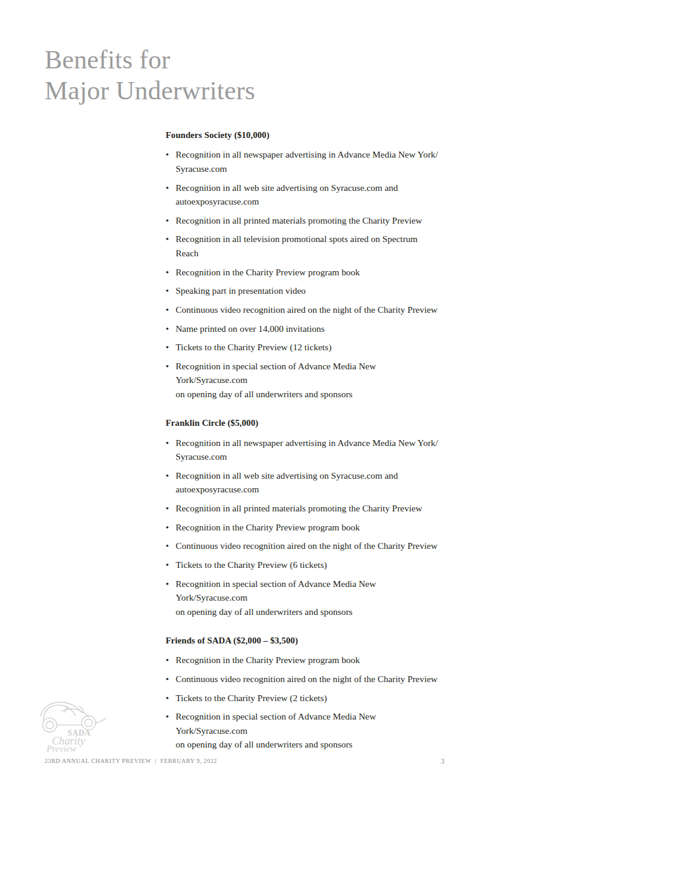Benefits for
Major Underwriters
Founders Society ($10,000)
Recognition in all newspaper advertising in Advance Media New York/Syracuse.com
Recognition in all web site advertising on Syracuse.com andautoexposyracuse.com
Recognition in all printed materials promoting the Charity Preview
Recognition in all television promotional spots aired on Spectrum Reach
Recognition in the Charity Preview program book
Speaking part in presentation video
Continuous video recognition aired on the night of the Charity Preview
Name printed on over 14,000 invitations
Tickets to the Charity Preview (12 tickets)
Recognition in special section of Advance Media New York/Syracuse.comon opening day of all underwriters and sponsors
Franklin Circle ($5,000)
Recognition in all newspaper advertising in Advance Media New York/Syracuse.com
Recognition in all web site advertising on Syracuse.com andautoexposyracuse.com
Recognition in all printed materials promoting the Charity Preview
Recognition in the Charity Preview program book
Continuous video recognition aired on the night of the Charity Preview
Tickets to the Charity Preview (6 tickets)
Recognition in special section of Advance Media New York/Syracuse.comon opening day of all underwriters and sponsors
Friends of SADA ($2,000 – $3,500)
Recognition in the Charity Preview program book
Continuous video recognition aired on the night of the Charity Preview
Tickets to the Charity Preview (2 tickets)
Recognition in special section of Advance Media New York/Syracuse.comon opening day of all underwriters and sponsors
SADA Charity Preview
23rd Annual Charity Preview | February 9, 2022 3